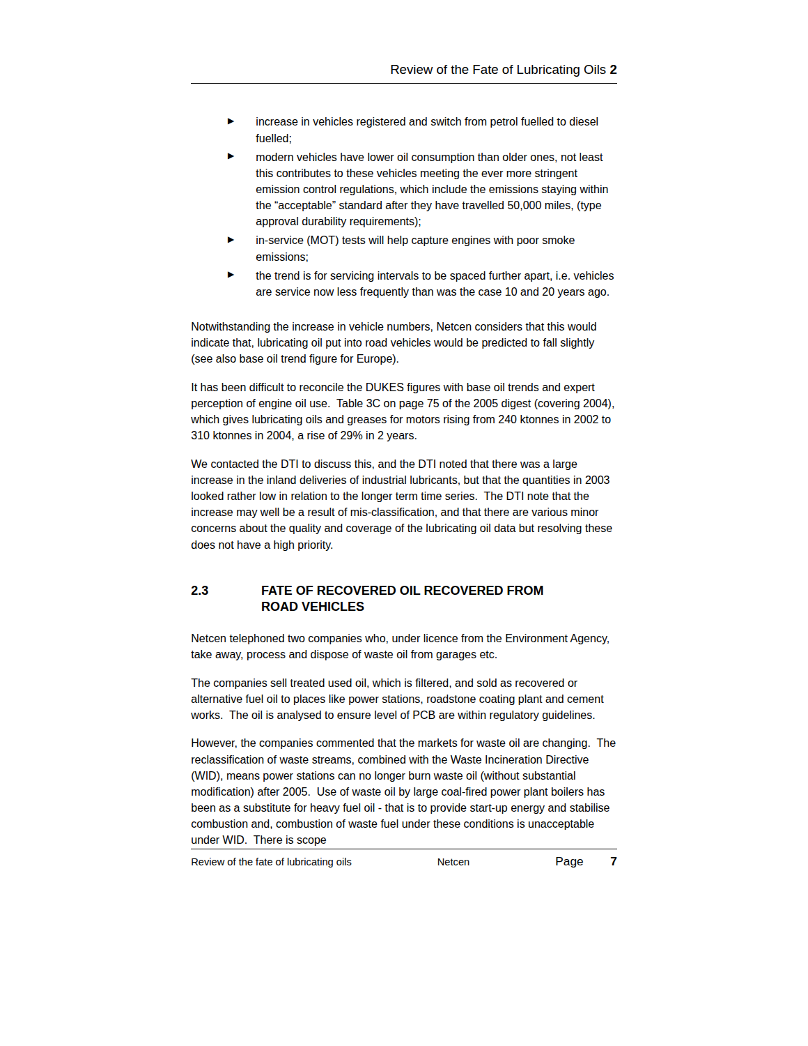Review of the Fate of Lubricating Oils 2
increase in vehicles registered and switch from petrol fuelled to diesel fuelled;
modern vehicles have lower oil consumption than older ones, not least this contributes to these vehicles meeting the ever more stringent emission control regulations, which include the emissions staying within the “acceptable” standard after they have travelled 50,000 miles, (type approval durability requirements);
in-service (MOT) tests will help capture engines with poor smoke emissions;
the trend is for servicing intervals to be spaced further apart, i.e. vehicles are service now less frequently than was the case 10 and 20 years ago.
Notwithstanding the increase in vehicle numbers, Netcen considers that this would indicate that, lubricating oil put into road vehicles would be predicted to fall slightly (see also base oil trend figure for Europe).
It has been difficult to reconcile the DUKES figures with base oil trends and expert perception of engine oil use. Table 3C on page 75 of the 2005 digest (covering 2004), which gives lubricating oils and greases for motors rising from 240 ktonnes in 2002 to 310 ktonnes in 2004, a rise of 29% in 2 years.
We contacted the DTI to discuss this, and the DTI noted that there was a large increase in the inland deliveries of industrial lubricants, but that the quantities in 2003 looked rather low in relation to the longer term time series. The DTI note that the increase may well be a result of mis-classification, and that there are various minor concerns about the quality and coverage of the lubricating oil data but resolving these does not have a high priority.
2.3 FATE OF RECOVERED OIL RECOVERED FROM ROAD VEHICLES
Netcen telephoned two companies who, under licence from the Environment Agency, take away, process and dispose of waste oil from garages etc.
The companies sell treated used oil, which is filtered, and sold as recovered or alternative fuel oil to places like power stations, roadstone coating plant and cement works. The oil is analysed to ensure level of PCB are within regulatory guidelines.
However, the companies commented that the markets for waste oil are changing. The reclassification of waste streams, combined with the Waste Incineration Directive (WID), means power stations can no longer burn waste oil (without substantial modification) after 2005. Use of waste oil by large coal-fired power plant boilers has been as a substitute for heavy fuel oil - that is to provide start-up energy and stabilise combustion and, combustion of waste fuel under these conditions is unacceptable under WID. There is scope
Review of the fate of lubricating oils Netcen Page 7